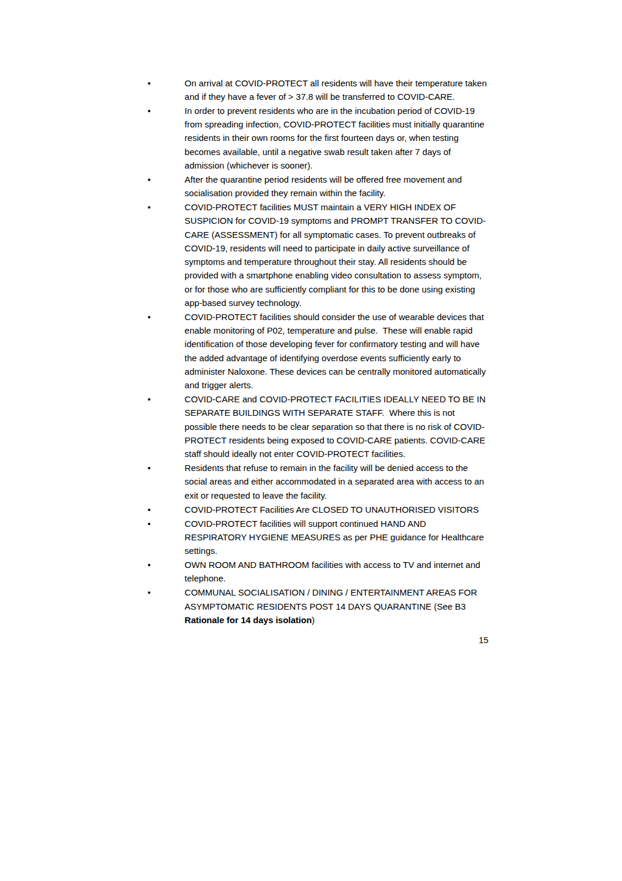On arrival at COVID-PROTECT all residents will have their temperature taken and if they have a fever of > 37.8 will be transferred to COVID-CARE.
In order to prevent residents who are in the incubation period of COVID-19 from spreading infection, COVID-PROTECT facilities must initially quarantine residents in their own rooms for the first fourteen days or, when testing becomes available, until a negative swab result taken after 7 days of admission (whichever is sooner).
After the quarantine period residents will be offered free movement and socialisation provided they remain within the facility.
COVID-PROTECT facilities MUST maintain a VERY HIGH INDEX OF SUSPICION for COVID-19 symptoms and PROMPT TRANSFER TO COVID-CARE (ASSESSMENT) for all symptomatic cases. To prevent outbreaks of COVID-19, residents will need to participate in daily active surveillance of symptoms and temperature throughout their stay. All residents should be provided with a smartphone enabling video consultation to assess symptom, or for those who are sufficiently compliant for this to be done using existing app-based survey technology.
COVID-PROTECT facilities should consider the use of wearable devices that enable monitoring of P02, temperature and pulse. These will enable rapid identification of those developing fever for confirmatory testing and will have the added advantage of identifying overdose events sufficiently early to administer Naloxone. These devices can be centrally monitored automatically and trigger alerts.
COVID-CARE and COVID-PROTECT FACILITIES IDEALLY NEED TO BE IN SEPARATE BUILDINGS WITH SEPARATE STAFF. Where this is not possible there needs to be clear separation so that there is no risk of COVID-PROTECT residents being exposed to COVID-CARE patients. COVID-CARE staff should ideally not enter COVID-PROTECT facilities.
Residents that refuse to remain in the facility will be denied access to the social areas and either accommodated in a separated area with access to an exit or requested to leave the facility.
COVID-PROTECT Facilities Are CLOSED TO UNAUTHORISED VISITORS
COVID-PROTECT facilities will support continued HAND AND RESPIRATORY HYGIENE MEASURES as per PHE guidance for Healthcare settings.
OWN ROOM AND BATHROOM facilities with access to TV and internet and telephone.
COMMUNAL SOCIALISATION / DINING / ENTERTAINMENT AREAS FOR ASYMPTOMATIC RESIDENTS POST 14 DAYS QUARANTINE (See B3 Rationale for 14 days isolation)
15